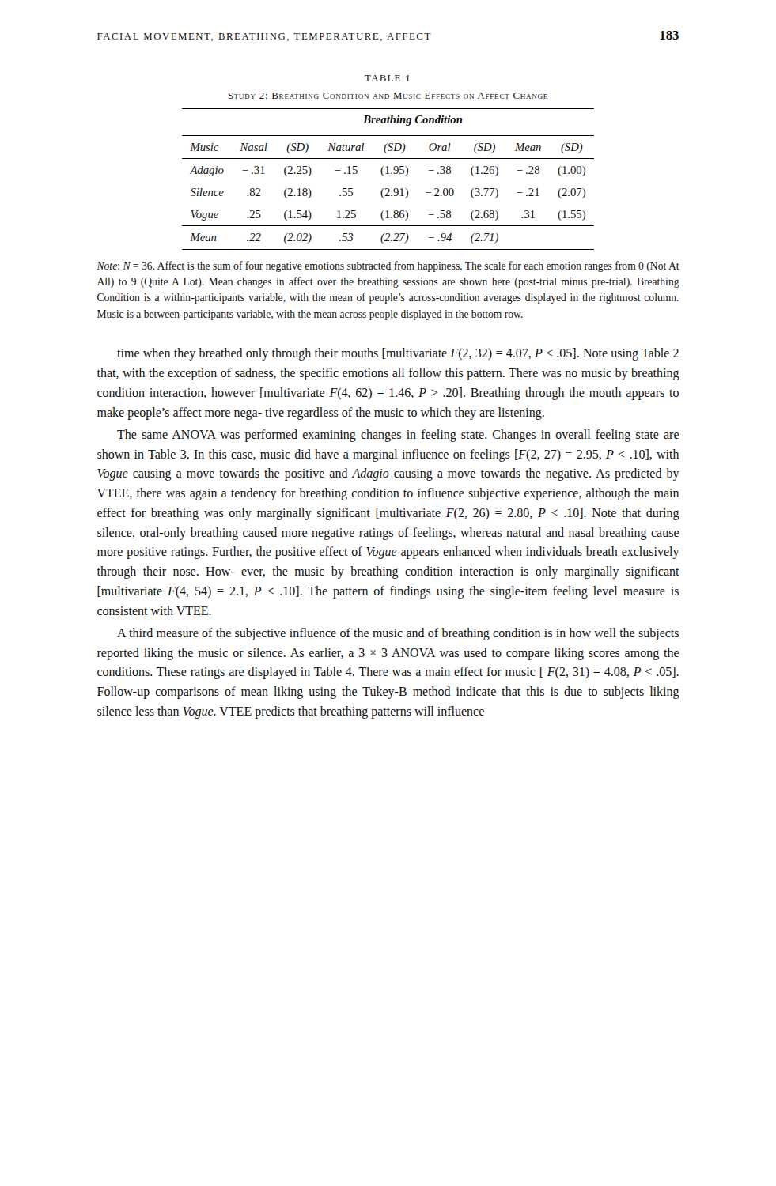Facial Movement, Breathing, Temperature, Affect 183
Table 1 Study 2: Breathing Condition and Music Effects on Affect Change
| | Breathing Condition |
| --- | --- |
| Music | Nasal | (SD) | Natural | (SD) | Oral | (SD) | Mean | (SD) |
| Adagio | − .31 | (2.25) | − .15 | (1.95) | − .38 | (1.26) | − .28 | (1.00) |
| Silence | .82 | (2.18) | .55 | (2.91) | − 2.00 | (3.77) | − .21 | (2.07) |
| Vogue | .25 | (1.54) | 1.25 | (1.86) | − .58 | (2.68) | .31 | (1.55) |
| Mean | .22 | (2.02) | .53 | (2.27) | − .94 | (2.71) | | |
Note: N = 36. Affect is the sum of four negative emotions subtracted from happiness. The scale for each emotion ranges from 0 (Not At All) to 9 (Quite A Lot). Mean changes in affect over the breathing sessions are shown here (post-trial minus pre-trial). Breathing Condition is a within-participants variable, with the mean of people’s across-condition averages displayed in the rightmost column. Music is a between-participants variable, with the mean across people displayed in the bottom row.
time when they breathed only through their mouths [multivariate F(2, 32) = 4.07, P < .05]. Note using Table 2 that, with the exception of sadness, the specific emotions all follow this pattern. There was no music by breathing condition interaction, however [multivariate F(4, 62) = 1.46, P > .20]. Breathing through the mouth appears to make people’s affect more nega- tive regardless of the music to which they are listening.
The same ANOVA was performed examining changes in feeling state. Changes in overall feeling state are shown in Table 3. In this case, music did have a marginal influence on feelings [F(2, 27) = 2.95, P < .10], with Vogue causing a move towards the positive and Adagio causing a move towards the negative. As predicted by VTEE, there was again a tendency for breathing condition to influence subjective experience, although the main effect for breathing was only marginally significant [multivariate F(2, 26) = 2.80, P < .10]. Note that during silence, oral-only breathing caused more negative ratings of feelings, whereas natural and nasal breathing cause more positive ratings. Further, the positive effect of Vogue appears enhanced when individuals breath exclusively through their nose. How- ever, the music by breathing condition interaction is only marginally significant [multivariate F(4, 54) = 2.1, P < .10]. The pattern of findings using the single-item feeling level measure is consistent with VTEE.
A third measure of the subjective influence of the music and of breathing condition is in how well the subjects reported liking the music or silence. As earlier, a 3 × 3 ANOVA was used to compare liking scores among the conditions. These ratings are displayed in Table 4. There was a main effect for music [ F(2, 31) = 4.08, P < .05]. Follow-up comparisons of mean liking using the Tukey-B method indicate that this is due to subjects liking silence less than Vogue. VTEE predicts that breathing patterns will influence